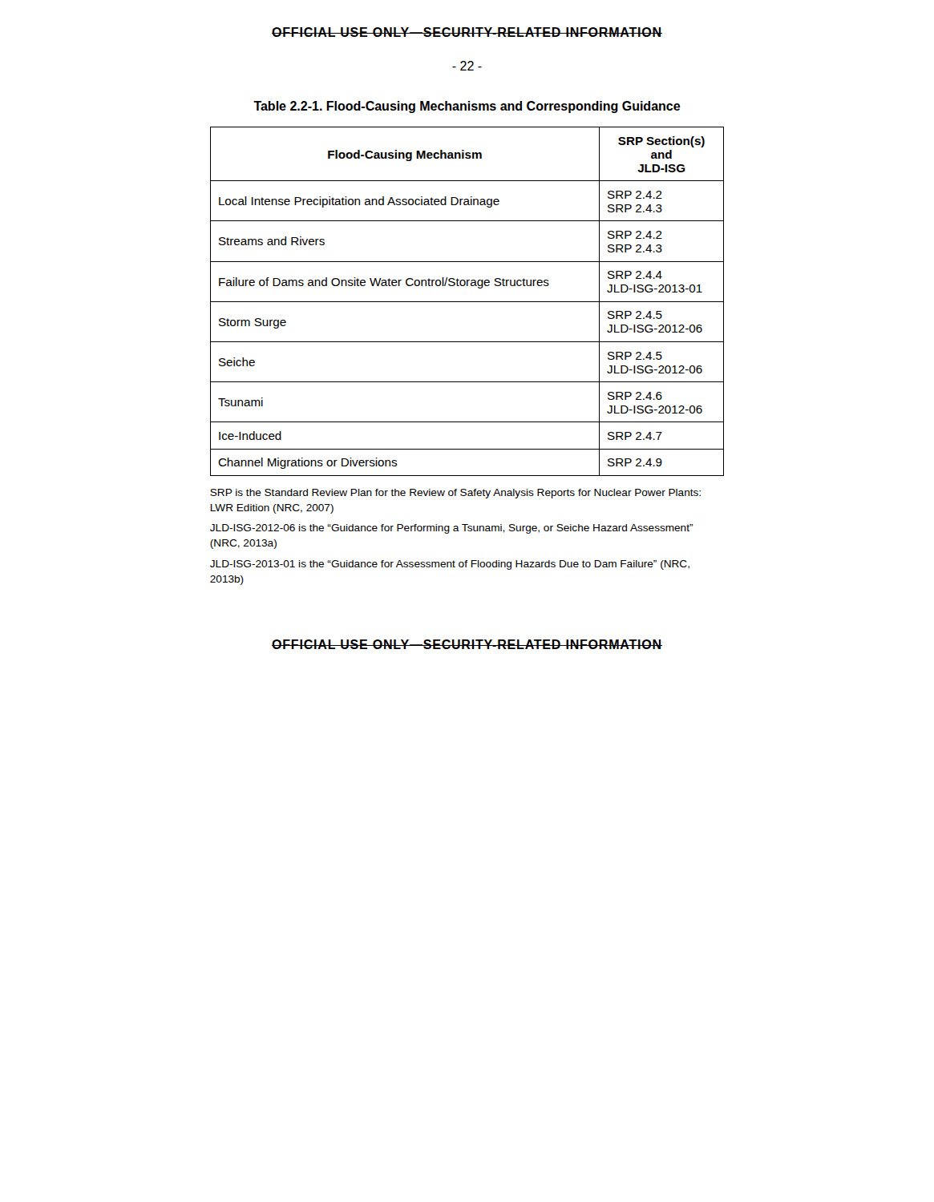OFFICIAL USE ONLY—SECURITY-RELATED INFORMATION
- 22 -
Table 2.2-1. Flood-Causing Mechanisms and Corresponding Guidance
| Flood-Causing Mechanism | SRP Section(s) and JLD-ISG |
| --- | --- |
| Local Intense Precipitation and Associated Drainage | SRP 2.4.2 SRP 2.4.3 |
| Streams and Rivers | SRP 2.4.2 SRP 2.4.3 |
| Failure of Dams and Onsite Water Control/Storage Structures | SRP 2.4.4 JLD-ISG-2013-01 |
| Storm Surge | SRP 2.4.5 JLD-ISG-2012-06 |
| Seiche | SRP 2.4.5 JLD-ISG-2012-06 |
| Tsunami | SRP 2.4.6 JLD-ISG-2012-06 |
| Ice-Induced | SRP 2.4.7 |
| Channel Migrations or Diversions | SRP 2.4.9 |
SRP is the Standard Review Plan for the Review of Safety Analysis Reports for Nuclear Power Plants: LWR Edition (NRC, 2007)
JLD-ISG-2012-06 is the “Guidance for Performing a Tsunami, Surge, or Seiche Hazard Assessment” (NRC, 2013a)
JLD-ISG-2013-01 is the “Guidance for Assessment of Flooding Hazards Due to Dam Failure” (NRC, 2013b)
OFFICIAL USE ONLY—SECURITY-RELATED INFORMATION